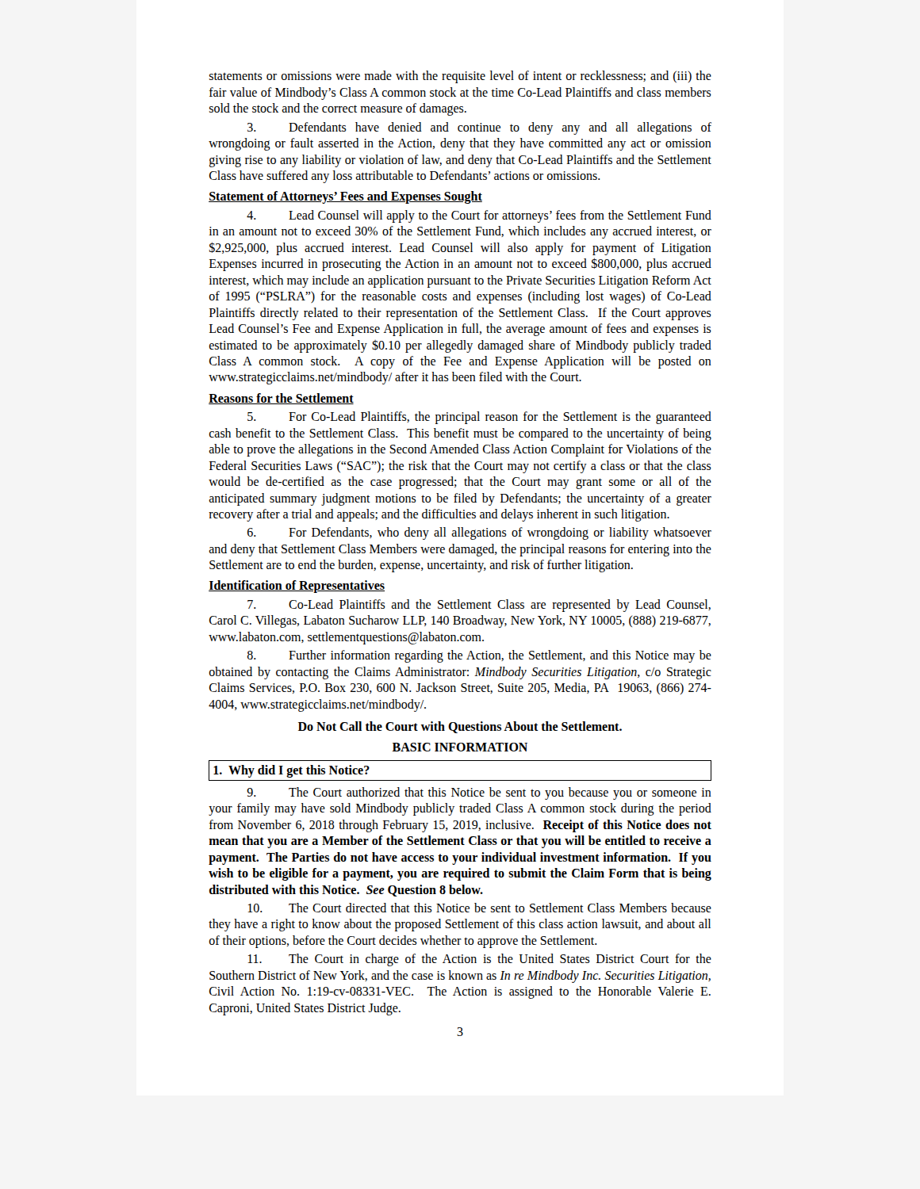statements or omissions were made with the requisite level of intent or recklessness; and (iii) the fair value of Mindbody’s Class A common stock at the time Co-Lead Plaintiffs and class members sold the stock and the correct measure of damages.
3. Defendants have denied and continue to deny any and all allegations of wrongdoing or fault asserted in the Action, deny that they have committed any act or omission giving rise to any liability or violation of law, and deny that Co-Lead Plaintiffs and the Settlement Class have suffered any loss attributable to Defendants’ actions or omissions.
Statement of Attorneys’ Fees and Expenses Sought
4. Lead Counsel will apply to the Court for attorneys’ fees from the Settlement Fund in an amount not to exceed 30% of the Settlement Fund, which includes any accrued interest, or $2,925,000, plus accrued interest. Lead Counsel will also apply for payment of Litigation Expenses incurred in prosecuting the Action in an amount not to exceed $800,000, plus accrued interest, which may include an application pursuant to the Private Securities Litigation Reform Act of 1995 (“PSLRA”) for the reasonable costs and expenses (including lost wages) of Co-Lead Plaintiffs directly related to their representation of the Settlement Class. If the Court approves Lead Counsel’s Fee and Expense Application in full, the average amount of fees and expenses is estimated to be approximately $0.10 per allegedly damaged share of Mindbody publicly traded Class A common stock. A copy of the Fee and Expense Application will be posted on www.strategicclaims.net/mindbody/ after it has been filed with the Court.
Reasons for the Settlement
5. For Co-Lead Plaintiffs, the principal reason for the Settlement is the guaranteed cash benefit to the Settlement Class. This benefit must be compared to the uncertainty of being able to prove the allegations in the Second Amended Class Action Complaint for Violations of the Federal Securities Laws (“SAC”); the risk that the Court may not certify a class or that the class would be de-certified as the case progressed; that the Court may grant some or all of the anticipated summary judgment motions to be filed by Defendants; the uncertainty of a greater recovery after a trial and appeals; and the difficulties and delays inherent in such litigation.
6. For Defendants, who deny all allegations of wrongdoing or liability whatsoever and deny that Settlement Class Members were damaged, the principal reasons for entering into the Settlement are to end the burden, expense, uncertainty, and risk of further litigation.
Identification of Representatives
7. Co-Lead Plaintiffs and the Settlement Class are represented by Lead Counsel, Carol C. Villegas, Labaton Sucharow LLP, 140 Broadway, New York, NY 10005, (888) 219-6877, www.labaton.com, settlementquestions@labaton.com.
8. Further information regarding the Action, the Settlement, and this Notice may be obtained by contacting the Claims Administrator: Mindbody Securities Litigation, c/o Strategic Claims Services, P.O. Box 230, 600 N. Jackson Street, Suite 205, Media, PA 19063, (866) 274-4004, www.strategicclaims.net/mindbody/.
Do Not Call the Court with Questions About the Settlement.
BASIC INFORMATION
1. Why did I get this Notice?
9. The Court authorized that this Notice be sent to you because you or someone in your family may have sold Mindbody publicly traded Class A common stock during the period from November 6, 2018 through February 15, 2019, inclusive. Receipt of this Notice does not mean that you are a Member of the Settlement Class or that you will be entitled to receive a payment. The Parties do not have access to your individual investment information. If you wish to be eligible for a payment, you are required to submit the Claim Form that is being distributed with this Notice. See Question 8 below.
10. The Court directed that this Notice be sent to Settlement Class Members because they have a right to know about the proposed Settlement of this class action lawsuit, and about all of their options, before the Court decides whether to approve the Settlement.
11. The Court in charge of the Action is the United States District Court for the Southern District of New York, and the case is known as In re Mindbody Inc. Securities Litigation, Civil Action No. 1:19-cv-08331-VEC. The Action is assigned to the Honorable Valerie E. Caproni, United States District Judge.
3